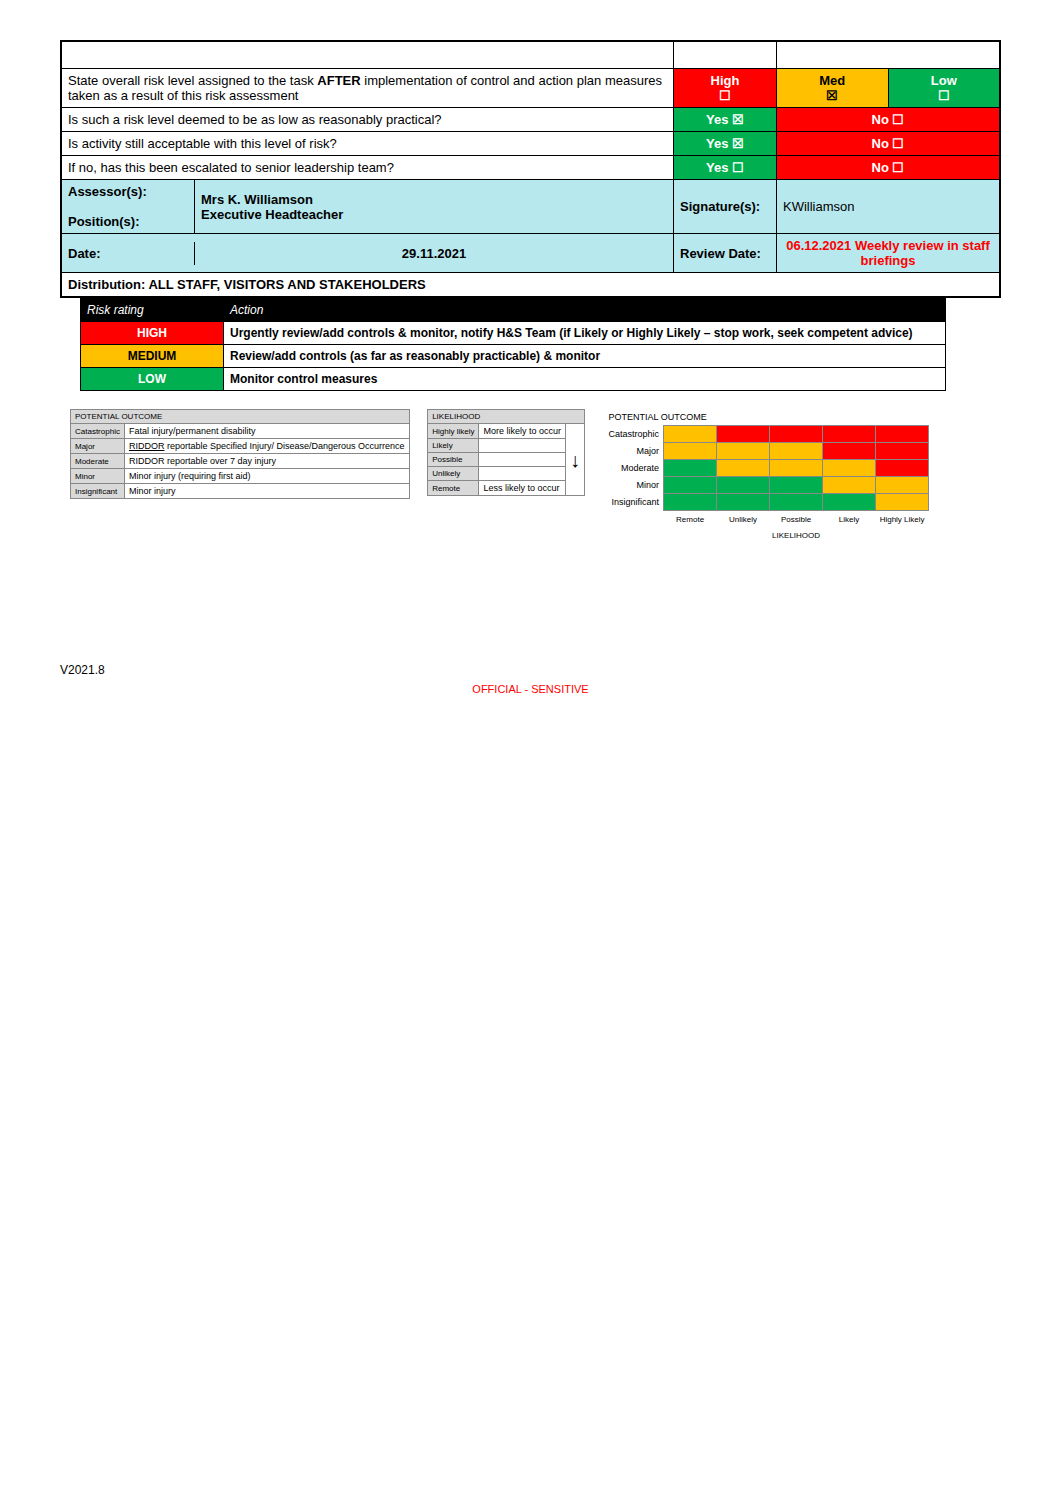| State overall risk level assigned to the task AFTER implementation of control and action plan measures taken as a result of this risk assessment | High ☐ | / Med ☒ / Low ☐ / |
| Is such a risk level deemed to be as low as reasonably practical? | Yes ☒ | No ☐ |
| Is activity still acceptable with this level of risk? | Yes ☒ | No ☐ |
| If no, has this been escalated to senior leadership team? | Yes ☐ | No ☐ |
| / Assessor(s): Position(s): / Mrs K. Williamson Executive Headteacher / | Signature(s): | KWilliamson |
| / Date: / 29.11.2021 / | Review Date: | 06.12.2021 Weekly review in staff briefings |
| Distribution: ALL STAFF, VISITORS AND STAKEHOLDERS |
| Risk rating | Action |
| --- | --- |
| HIGH | Urgently review/add controls & monitor, notify H&S Team (if Likely or Highly Likely – stop work, seek competent advice) |
| MEDIUM | Review/add controls (as far as reasonably practicable) & monitor |
| LOW | Monitor control measures |
| POTENTIAL OUTCOME |
| Catastrophic | Fatal injury/permanent disability |
| Major | RIDDOR reportable Specified Injury/ Disease/Dangerous Occurrence |
| Moderate | RIDDOR reportable over 7 day injury |
| Minor | Minor injury (requiring first aid) |
| Insignificant | Minor injury |
| LIKELIHOOD |
| Highly likely | More likely to occur | ↓ |
| Likely | |
| Possible | |
| Unlikely | |
| Remote | Less likely to occur |
| POTENTIAL OUTCOME |
| Catastrophic | | | | | |
| Major | | | | | |
| Moderate | | | | | |
| Minor | | | | | |
| Insignificant | | | | | |
| | Remote | Unlikely | Possible | Likely | Highly Likely |
| | LIKELIHOOD |
V2021.8
OFFICIAL - SENSITIVE